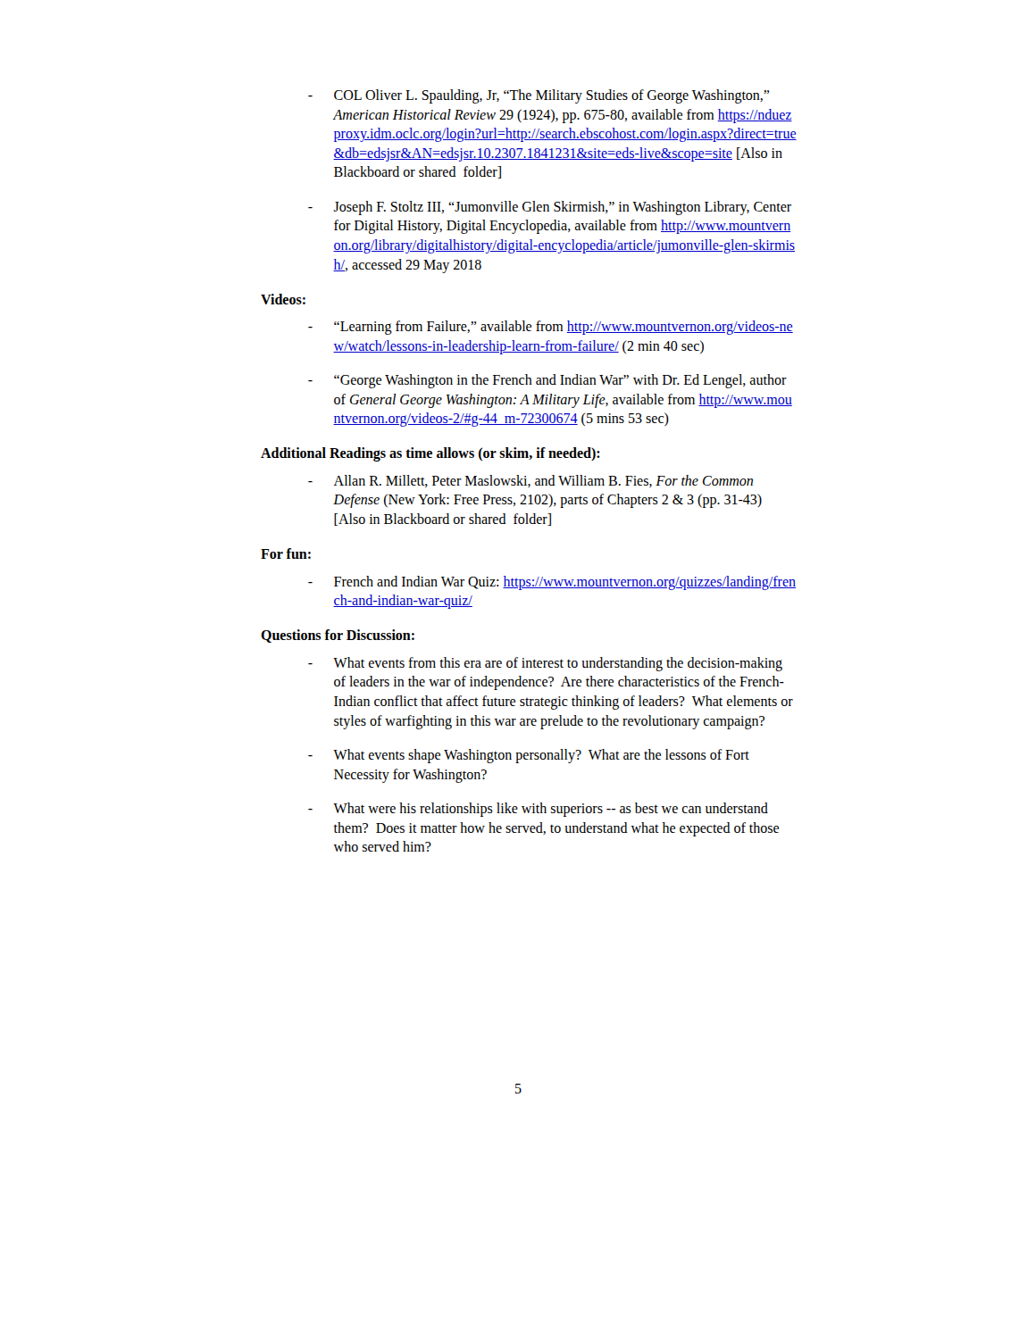COL Oliver L. Spaulding, Jr, “The Military Studies of George Washington,” American Historical Review 29 (1924), pp. 675-80, available from https://nduezproxy.idm.oclc.org/login?url=http://search.ebscohost.com/login.aspx?direct=true&db=edsjsr&AN=edsjsr.10.2307.1841231&site=eds-live&scope=site [Also in Blackboard or shared folder]
Joseph F. Stoltz III, “Jumonville Glen Skirmish,” in Washington Library, Center for Digital History, Digital Encyclopedia, available from http://www.mountvernon.org/library/digitalhistory/digital-encyclopedia/article/jumonville-glen-skirmish/, accessed 29 May 2018
Videos:
“Learning from Failure,” available from http://www.mountvernon.org/videos-new/watch/lessons-in-leadership-learn-from-failure/ (2 min 40 sec)
“George Washington in the French and Indian War” with Dr. Ed Lengel, author of General George Washington: A Military Life, available from http://www.mountvernon.org/videos-2/#g-44_m-72300674 (5 mins 53 sec)
Additional Readings as time allows (or skim, if needed):
Allan R. Millett, Peter Maslowski, and William B. Fies, For the Common Defense (New York: Free Press, 2102), parts of Chapters 2 & 3 (pp. 31-43) [Also in Blackboard or shared folder]
For fun:
French and Indian War Quiz: https://www.mountvernon.org/quizzes/landing/french-and-indian-war-quiz/
Questions for Discussion:
What events from this era are of interest to understanding the decision-making of leaders in the war of independence? Are there characteristics of the French-Indian conflict that affect future strategic thinking of leaders? What elements or styles of warfighting in this war are prelude to the revolutionary campaign?
What events shape Washington personally? What are the lessons of Fort Necessity for Washington?
What were his relationships like with superiors -- as best we can understand them? Does it matter how he served, to understand what he expected of those who served him?
5